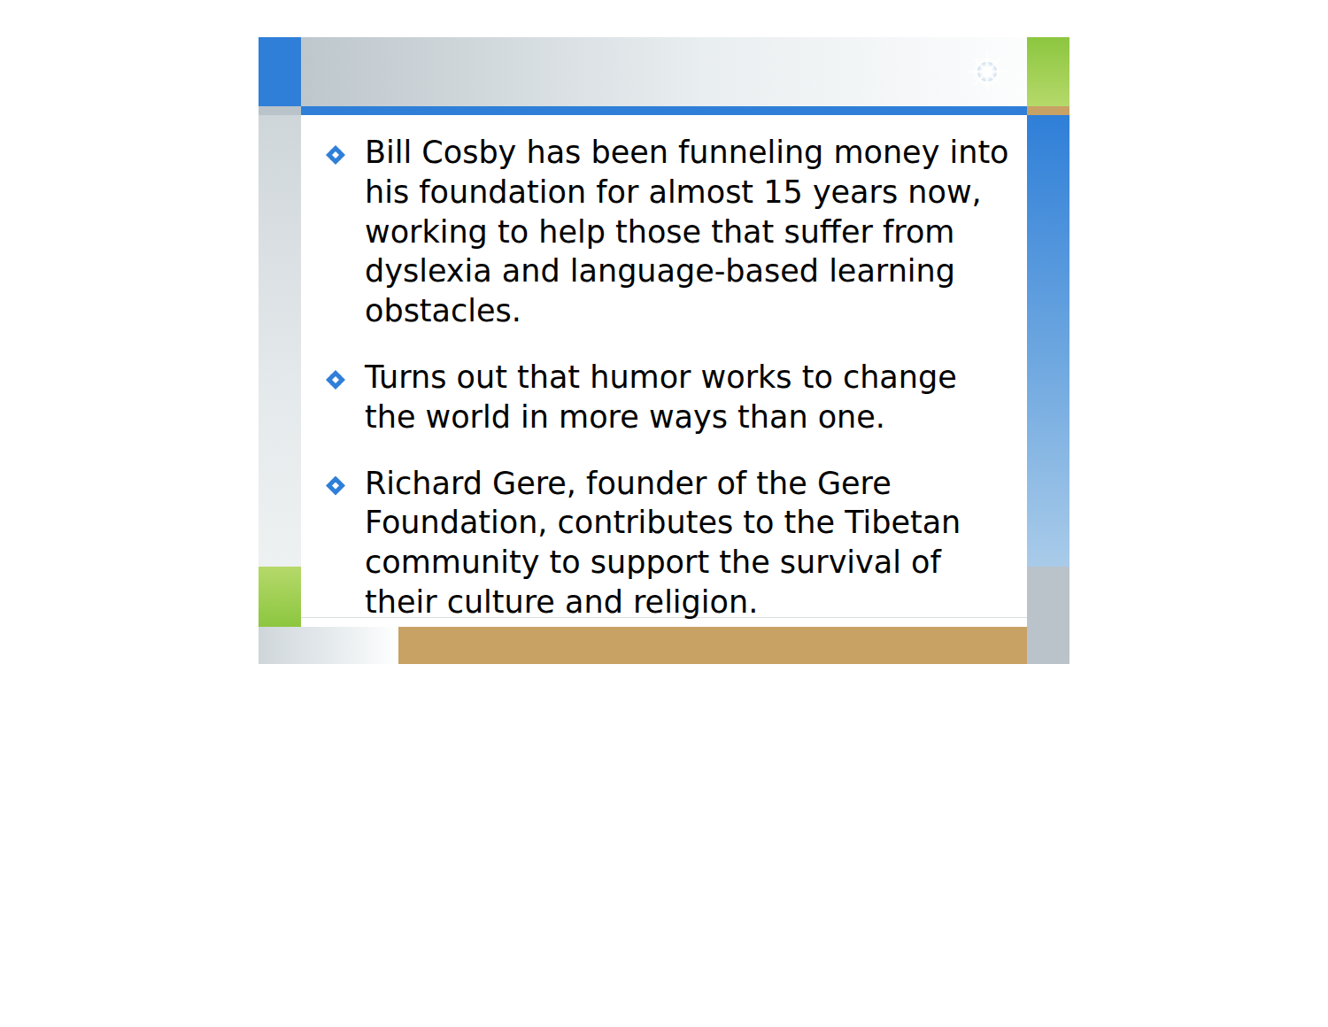Bill Cosby has been funneling money into his foundation for almost 15 years now, working to help those that suffer from dyslexia and language-based learning obstacles.
Turns out that humor works to change the world in more ways than one.
Richard Gere, founder of the Gere Foundation, contributes to the Tibetan community to support the survival of their culture and religion.